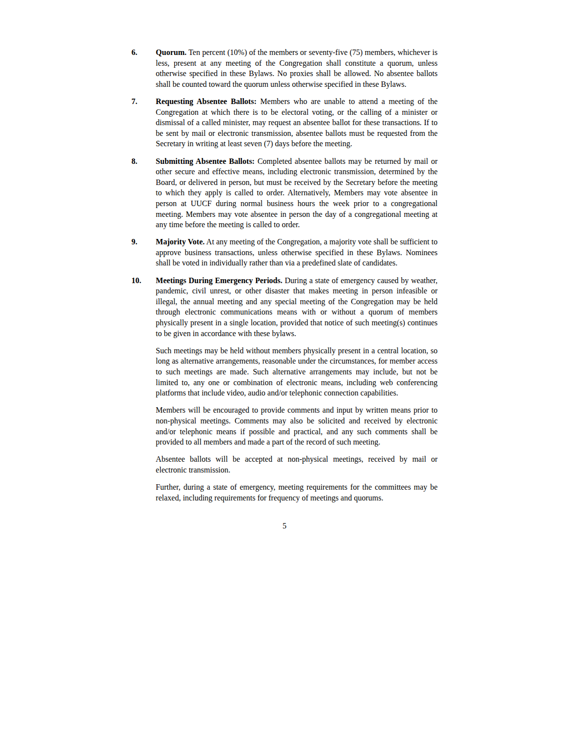6. Quorum. Ten percent (10%) of the members or seventy-five (75) members, whichever is less, present at any meeting of the Congregation shall constitute a quorum, unless otherwise specified in these Bylaws. No proxies shall be allowed. No absentee ballots shall be counted toward the quorum unless otherwise specified in these Bylaws.
7. Requesting Absentee Ballots: Members who are unable to attend a meeting of the Congregation at which there is to be electoral voting, or the calling of a minister or dismissal of a called minister, may request an absentee ballot for these transactions. If to be sent by mail or electronic transmission, absentee ballots must be requested from the Secretary in writing at least seven (7) days before the meeting.
8. Submitting Absentee Ballots: Completed absentee ballots may be returned by mail or other secure and effective means, including electronic transmission, determined by the Board, or delivered in person, but must be received by the Secretary before the meeting to which they apply is called to order. Alternatively, Members may vote absentee in person at UUCF during normal business hours the week prior to a congregational meeting. Members may vote absentee in person the day of a congregational meeting at any time before the meeting is called to order.
9. Majority Vote. At any meeting of the Congregation, a majority vote shall be sufficient to approve business transactions, unless otherwise specified in these Bylaws. Nominees shall be voted in individually rather than via a predefined slate of candidates.
10. Meetings During Emergency Periods. During a state of emergency caused by weather, pandemic, civil unrest, or other disaster that makes meeting in person infeasible or illegal, the annual meeting and any special meeting of the Congregation may be held through electronic communications means with or without a quorum of members physically present in a single location, provided that notice of such meeting(s) continues to be given in accordance with these bylaws.
Such meetings may be held without members physically present in a central location, so long as alternative arrangements, reasonable under the circumstances, for member access to such meetings are made. Such alternative arrangements may include, but not be limited to, any one or combination of electronic means, including web conferencing platforms that include video, audio and/or telephonic connection capabilities.
Members will be encouraged to provide comments and input by written means prior to non-physical meetings. Comments may also be solicited and received by electronic and/or telephonic means if possible and practical, and any such comments shall be provided to all members and made a part of the record of such meeting.
Absentee ballots will be accepted at non-physical meetings, received by mail or electronic transmission.
Further, during a state of emergency, meeting requirements for the committees may be relaxed, including requirements for frequency of meetings and quorums.
5